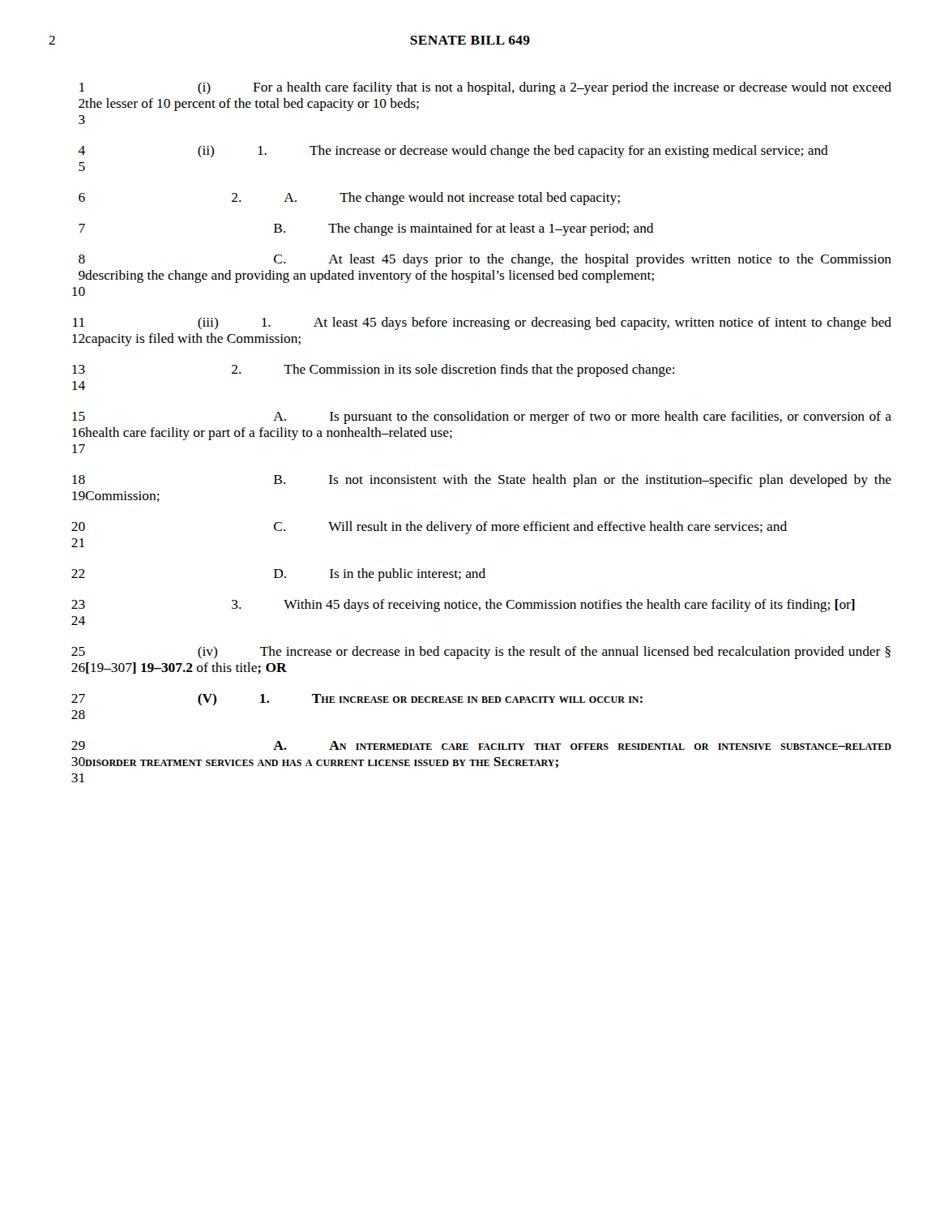2
SENATE BILL 649
| 1 2 3 | (i) For a health care facility that is not a hospital, during a 2–year period the increase or decrease would not exceed the lesser of 10 percent of the total bed capacity or 10 beds; |
| 4 5 | (ii) 1. The increase or decrease would change the bed capacity for an existing medical service; and |
| 6 | 2. A. The change would not increase total bed capacity; |
| 7 | B. The change is maintained for at least a 1–year period; and |
| 8 9 10 | C. At least 45 days prior to the change, the hospital provides written notice to the Commission describing the change and providing an updated inventory of the hospital’s licensed bed complement; |
| 11 12 | (iii) 1. At least 45 days before increasing or decreasing bed capacity, written notice of intent to change bed capacity is filed with the Commission; |
| 13 14 | 2. The Commission in its sole discretion finds that the proposed change: |
| 15 16 17 | A. Is pursuant to the consolidation or merger of two or more health care facilities, or conversion of a health care facility or part of a facility to a nonhealth–related use; |
| 18 19 | B. Is not inconsistent with the State health plan or the institution–specific plan developed by the Commission; |
| 20 21 | C. Will result in the delivery of more efficient and effective health care services; and |
| 22 | D. Is in the public interest; and |
| 23 24 | 3. Within 45 days of receiving notice, the Commission notifies the health care facility of its finding; [ or ] |
| 25 26 | (iv) The increase or decrease in bed capacity is the result of the annual licensed bed recalculation provided under § [ 19–307 ] 19–307.2 of this title ; OR |
| 27 28 | (V) 1. The increase or decrease in bed capacity will occur in: |
| 29 30 31 | A. An intermediate care facility that offers residential or intensive substance–related disorder treatment services and has a current license issued by the Secretary; |